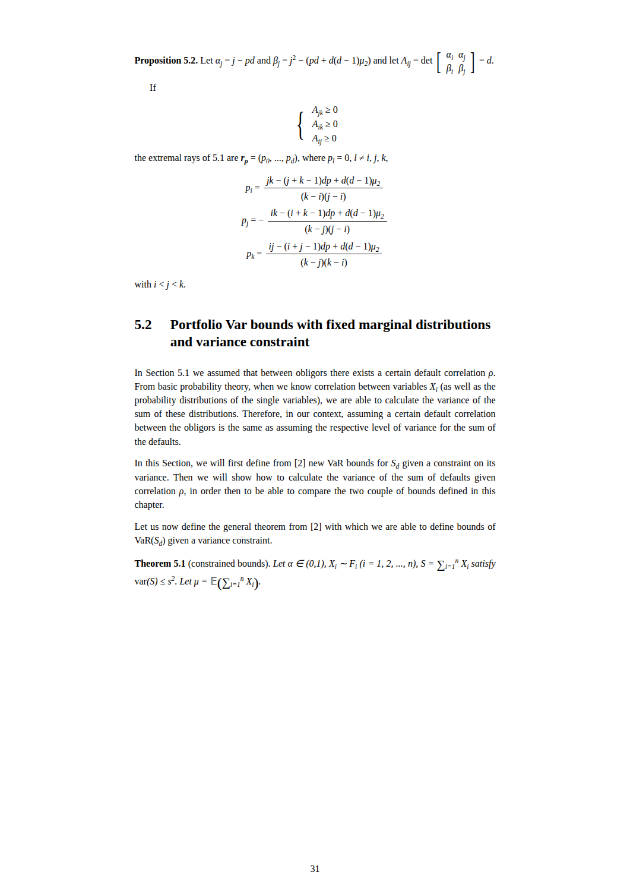Proposition 5.2. Let αj = j − pd and βj = j2 − (pd + d(d − 1)μ2) and let Aij = det [
| α i | α j |
| β i | β j |
] = d.
If
{
Ajk ≥ 0
Aik ≥ 0
Aij ≥ 0
the extremal rays of 5.1 are rρ = (p0, ..., pd), where pl = 0, l ≠ i, j, k,
pi = jk − (j + k − 1)dp + d(d − 1)μ2 (k − i)(j − i)
pj = − ik − (i + k − 1)dp + d(d − 1)μ2 (k − j)(j − i)
pk = ij − (i + j − 1)dp + d(d − 1)μ2 (k − j)(k − i)
with i < j < k.
5.2 Portfolio Var bounds with fixed marginal distributions and variance constraint
In Section 5.1 we assumed that between obligors there exists a certain default correlation ρ. From basic probability theory, when we know correlation between variables Xi (as well as the probability distributions of the single variables), we are able to calculate the variance of the sum of these distributions. Therefore, in our context, assuming a certain default correlation between the obligors is the same as assuming the respective level of variance for the sum of the defaults.
In this Section, we will first define from [2] new VaR bounds for Sd given a constraint on its variance. Then we will show how to calculate the variance of the sum of defaults given correlation ρ, in order then to be able to compare the two couple of bounds defined in this chapter.
Let us now define the general theorem from [2] with which we are able to define bounds of VaR(Sd) given a variance constraint.
Theorem 5.1 (constrained bounds). Let α ∈ (0,1), Xi ∼ Fi (i = 1, 2, ..., n), S = ∑i=1n Xi satisfy var(S) ≤ s2. Let μ = 𝔼(∑i=1n Xi).
31